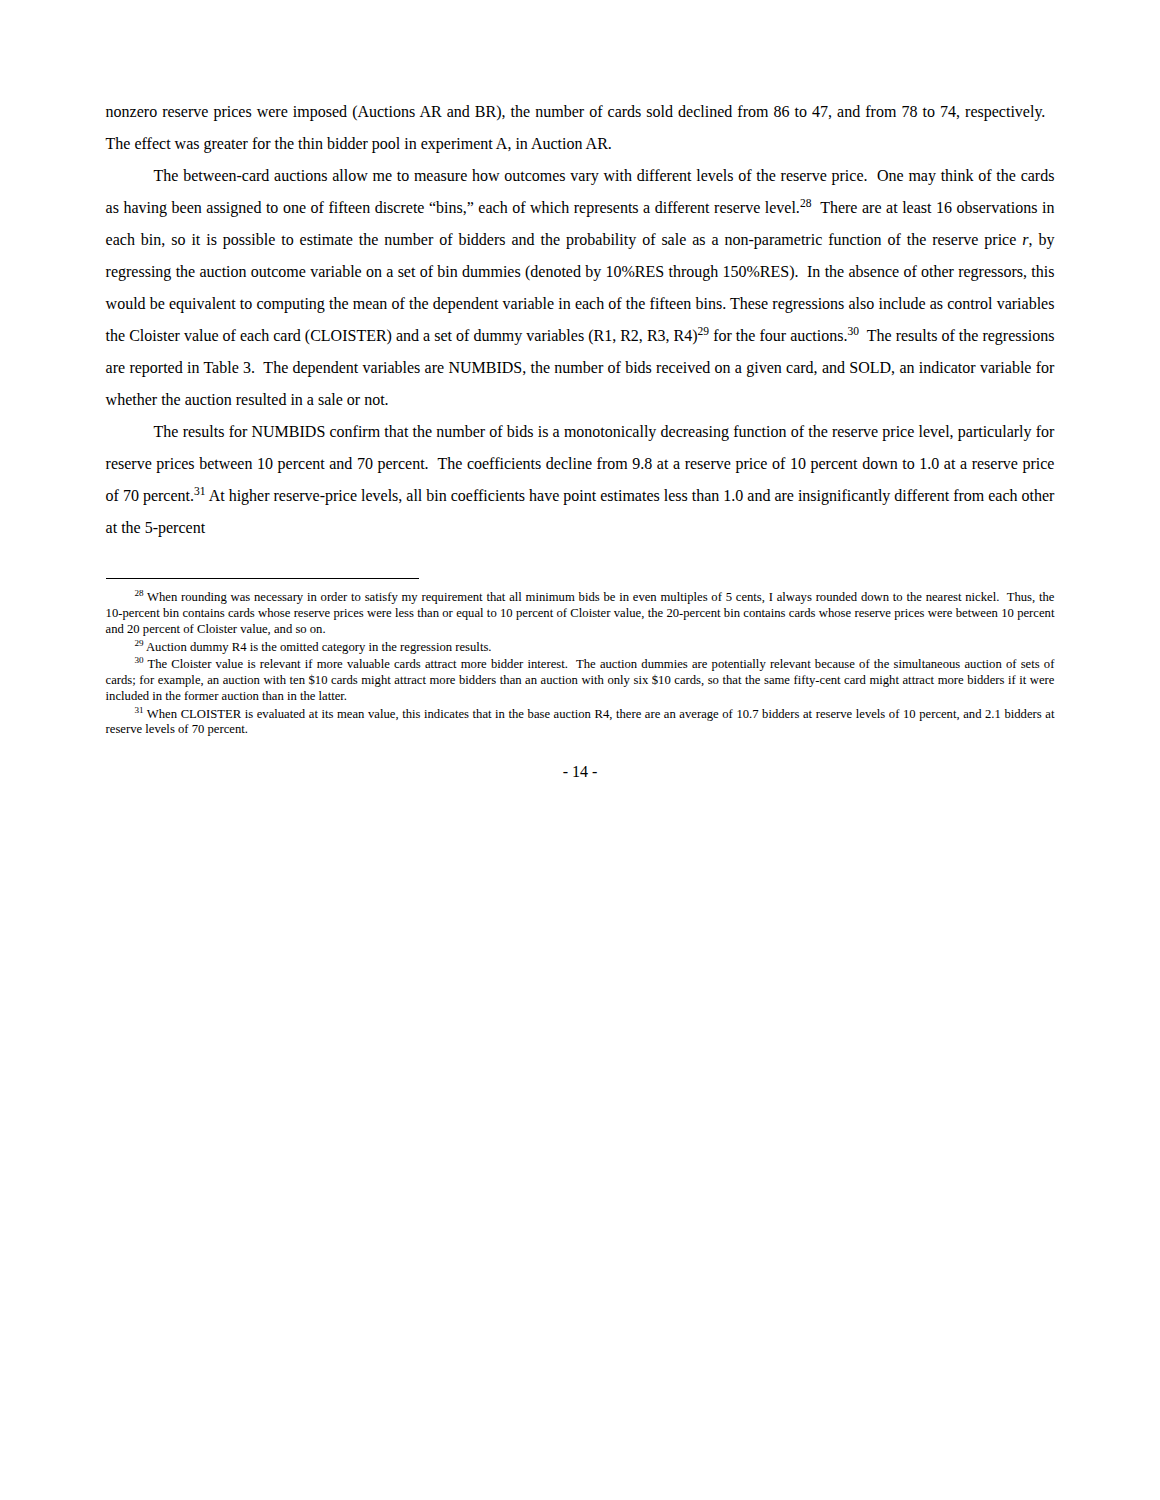nonzero reserve prices were imposed (Auctions AR and BR), the number of cards sold declined from 86 to 47, and from 78 to 74, respectively. The effect was greater for the thin bidder pool in experiment A, in Auction AR.
The between-card auctions allow me to measure how outcomes vary with different levels of the reserve price. One may think of the cards as having been assigned to one of fifteen discrete “bins,” each of which represents a different reserve level.28 There are at least 16 observations in each bin, so it is possible to estimate the number of bidders and the probability of sale as a non-parametric function of the reserve price r, by regressing the auction outcome variable on a set of bin dummies (denoted by 10%RES through 150%RES). In the absence of other regressors, this would be equivalent to computing the mean of the dependent variable in each of the fifteen bins. These regressions also include as control variables the Cloister value of each card (CLOISTER) and a set of dummy variables (R1, R2, R3, R4)29 for the four auctions.30 The results of the regressions are reported in Table 3. The dependent variables are NUMBIDS, the number of bids received on a given card, and SOLD, an indicator variable for whether the auction resulted in a sale or not.
The results for NUMBIDS confirm that the number of bids is a monotonically decreasing function of the reserve price level, particularly for reserve prices between 10 percent and 70 percent. The coefficients decline from 9.8 at a reserve price of 10 percent down to 1.0 at a reserve price of 70 percent.31 At higher reserve-price levels, all bin coefficients have point estimates less than 1.0 and are insignificantly different from each other at the 5-percent
28 When rounding was necessary in order to satisfy my requirement that all minimum bids be in even multiples of 5 cents, I always rounded down to the nearest nickel. Thus, the 10-percent bin contains cards whose reserve prices were less than or equal to 10 percent of Cloister value, the 20-percent bin contains cards whose reserve prices were between 10 percent and 20 percent of Cloister value, and so on.
29 Auction dummy R4 is the omitted category in the regression results.
30 The Cloister value is relevant if more valuable cards attract more bidder interest. The auction dummies are potentially relevant because of the simultaneous auction of sets of cards; for example, an auction with ten $10 cards might attract more bidders than an auction with only six $10 cards, so that the same fifty-cent card might attract more bidders if it were included in the former auction than in the latter.
31 When CLOISTER is evaluated at its mean value, this indicates that in the base auction R4, there are an average of 10.7 bidders at reserve levels of 10 percent, and 2.1 bidders at reserve levels of 70 percent.
- 14 -